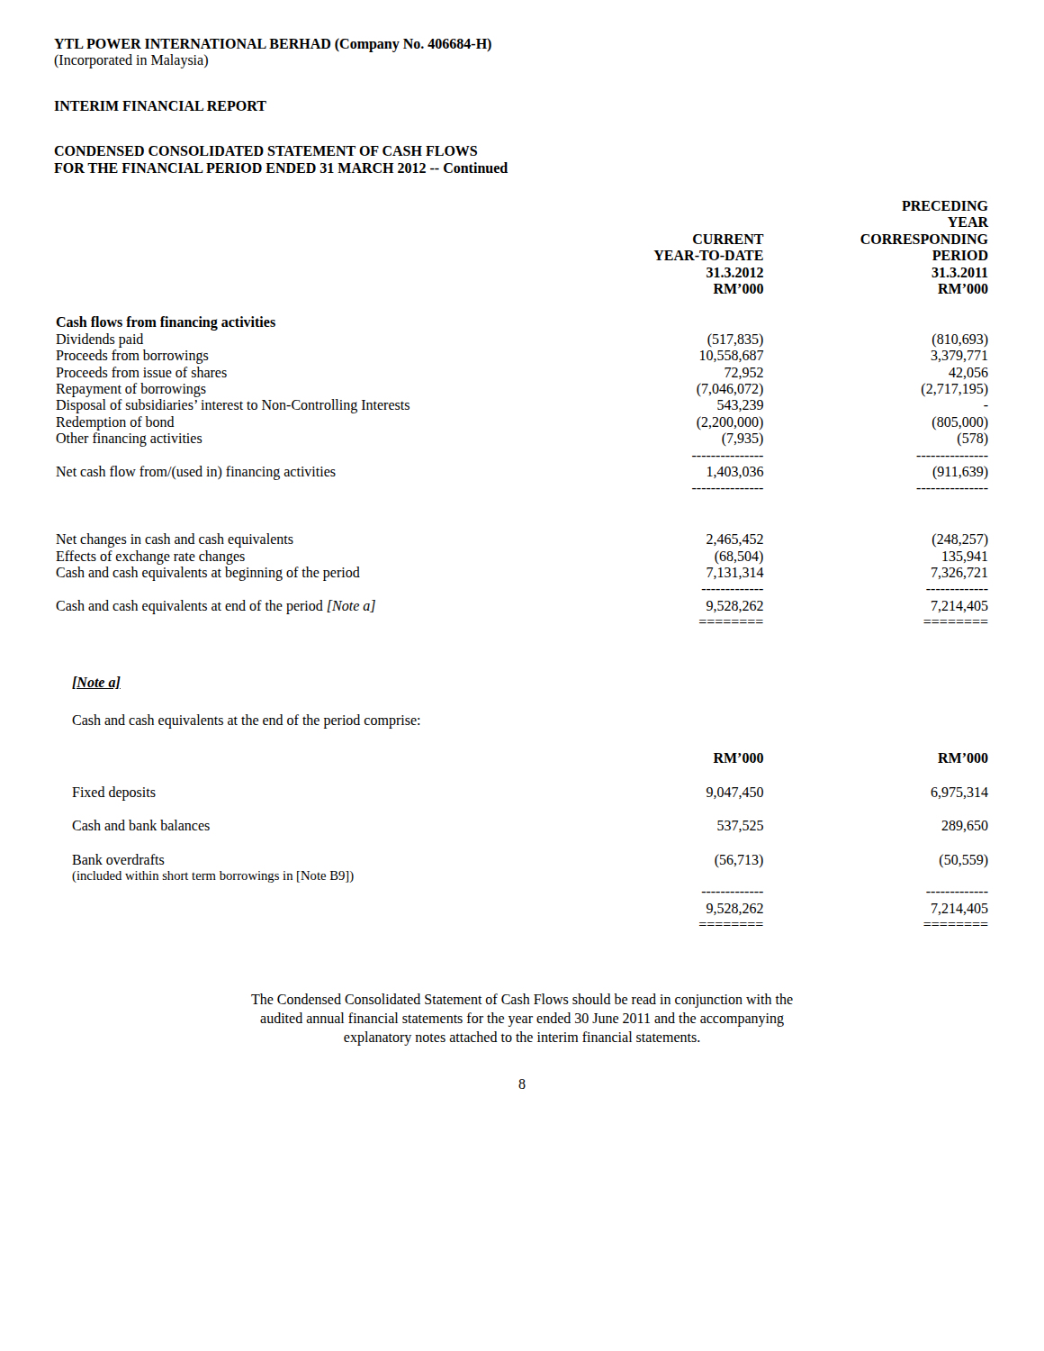YTL POWER INTERNATIONAL BERHAD (Company No. 406684-H)
(Incorporated in Malaysia)
INTERIM FINANCIAL REPORT
CONDENSED CONSOLIDATED STATEMENT OF CASH FLOWS
FOR THE FINANCIAL PERIOD ENDED 31 MARCH 2012 -- Continued
| | | PRECEDING YEAR |
| | CURRENT YEAR-TO-DATE 31.3.2012 RM’000 | CORRESPONDING PERIOD 31.3.2011 RM’000 |
| Cash flows from financing activities | | |
| Dividends paid | (517,835) | (810,693) |
| Proceeds from borrowings | 10,558,687 | 3,379,771 |
| Proceeds from issue of shares | 72,952 | 42,056 |
| Repayment of borrowings | (7,046,072) | (2,717,195) |
| Disposal of subsidiaries’ interest to Non-Controlling Interests | 543,239 | - |
| Redemption of bond | (2,200,000) | (805,000) |
| Other financing activities | (7,935) | (578) |
| | --------------- | --------------- |
| Net cash flow from/(used in) financing activities | 1,403,036 | (911,639) |
| | --------------- | --------------- |
| Net changes in cash and cash equivalents | 2,465,452 | (248,257) |
| Effects of exchange rate changes | (68,504) | 135,941 |
| Cash and cash equivalents at beginning of the period | 7,131,314 | 7,326,721 |
| | ------------- | ------------- |
| Cash and cash equivalents at end of the period [Note a] | 9,528,262 | 7,214,405 |
| | ======== | ======== |
[Note a]
Cash and cash equivalents at the end of the period comprise:
| | RM’000 | RM’000 |
| Fixed deposits | 9,047,450 | 6,975,314 |
| Cash and bank balances | 537,525 | 289,650 |
| Bank overdrafts | (56,713) | (50,559) |
| (included within short term borrowings in [Note B9]) | | |
| | ------------- | ------------- |
| | 9,528,262 | 7,214,405 |
| | ======== | ======== |
The Condensed Consolidated Statement of Cash Flows should be read in conjunction with the
audited annual financial statements for the year ended 30 June 2011 and the accompanying
explanatory notes attached to the interim financial statements.
8